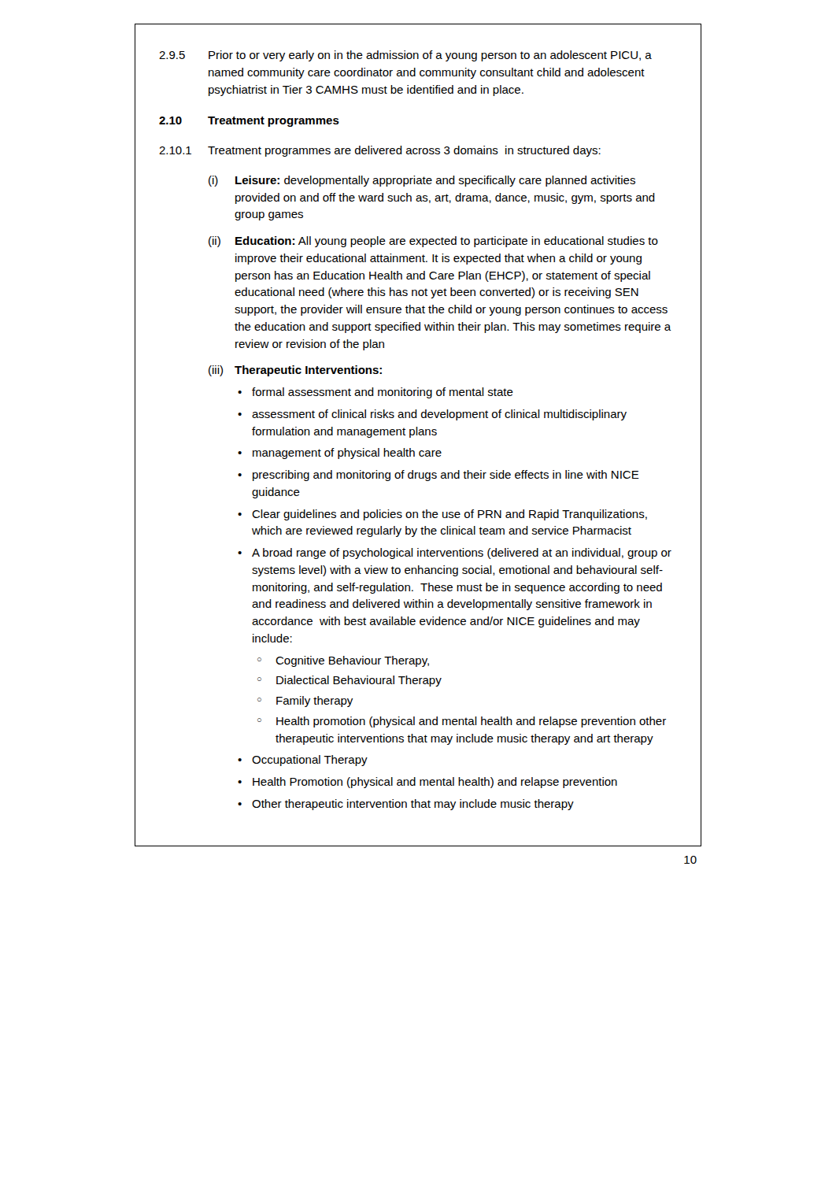2.9.5
Prior to or very early on in the admission of a young person to an adolescent PICU, a named community care coordinator and community consultant child and adolescent psychiatrist in Tier 3 CAMHS must be identified and in place.
2.10 Treatment programmes
2.10.1
Treatment programmes are delivered across 3 domains in structured days:
(i) Leisure: developmentally appropriate and specifically care planned activities provided on and off the ward such as, art, drama, dance, music, gym, sports and group games
(ii) Education: All young people are expected to participate in educational studies to improve their educational attainment. It is expected that when a child or young person has an Education Health and Care Plan (EHCP), or statement of special educational need (where this has not yet been converted) or is receiving SEN support, the provider will ensure that the child or young person continues to access the education and support specified within their plan. This may sometimes require a review or revision of the plan
(iii) Therapeutic Interventions:
formal assessment and monitoring of mental state
assessment of clinical risks and development of clinical multidisciplinary formulation and management plans
management of physical health care
prescribing and monitoring of drugs and their side effects in line with NICE guidance
Clear guidelines and policies on the use of PRN and Rapid Tranquilizations, which are reviewed regularly by the clinical team and service Pharmacist
A broad range of psychological interventions (delivered at an individual, group or systems level) with a view to enhancing social, emotional and behavioural self-monitoring, and self-regulation. These must be in sequence according to need and readiness and delivered within a developmentally sensitive framework in accordance with best available evidence and/or NICE guidelines and may include:
Cognitive Behaviour Therapy,
Dialectical Behavioural Therapy
Family therapy
Health promotion (physical and mental health and relapse prevention other therapeutic interventions that may include music therapy and art therapy
Occupational Therapy
Health Promotion (physical and mental health) and relapse prevention
Other therapeutic intervention that may include music therapy
10